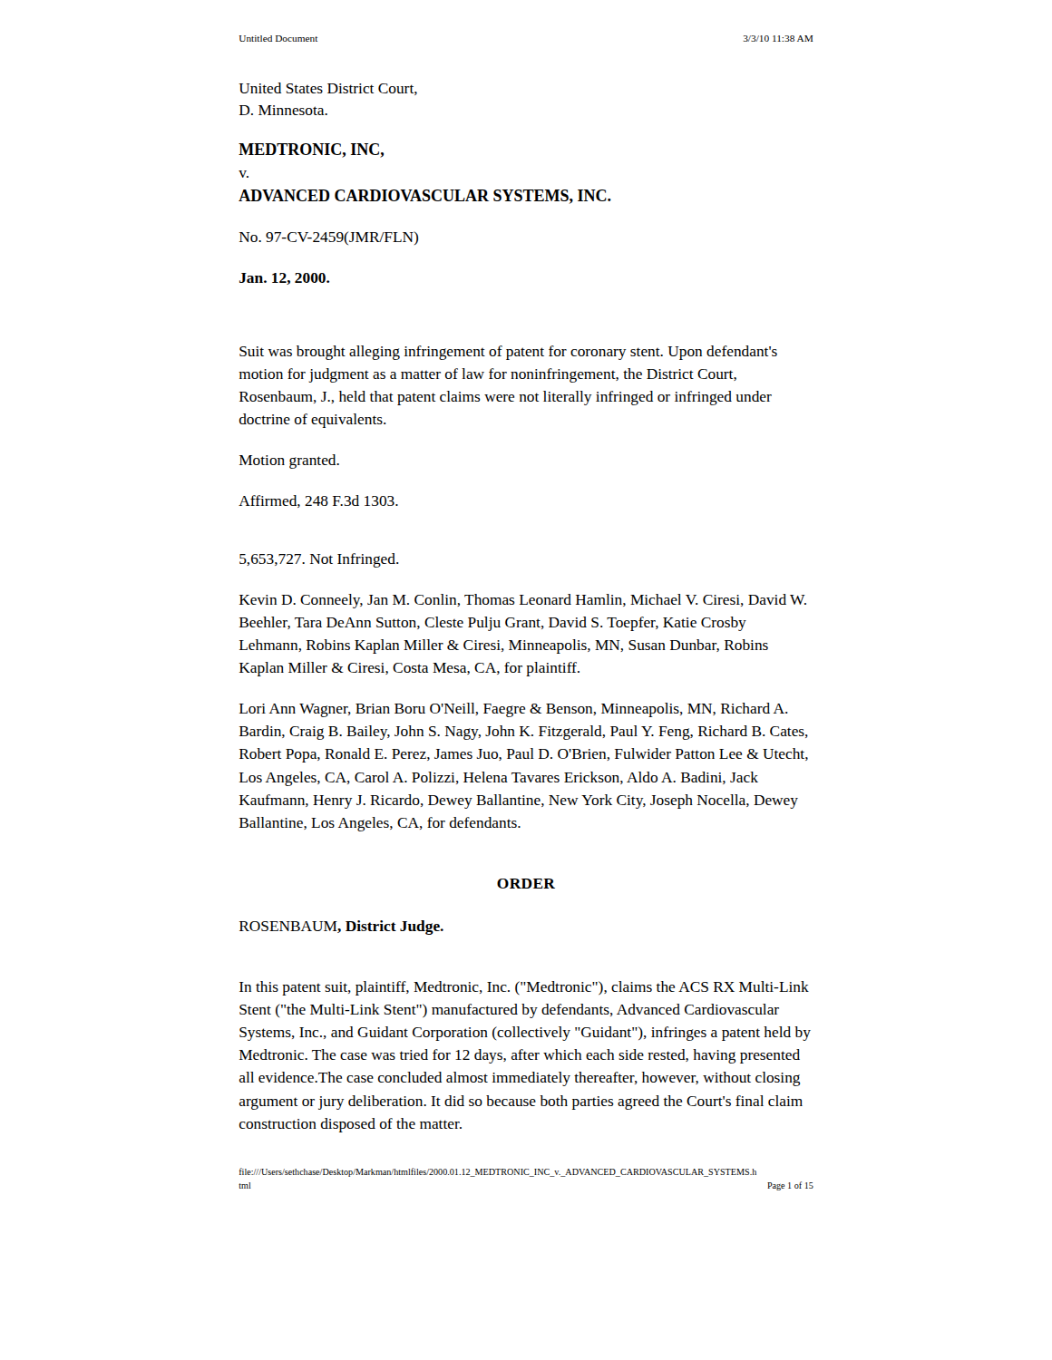Untitled Document
3/3/10 11:38 AM
United States District Court,
D. Minnesota.
MEDTRONIC, INC,
v.
ADVANCED CARDIOVASCULAR SYSTEMS, INC.
No. 97-CV-2459(JMR/FLN)
Jan. 12, 2000.
Suit was brought alleging infringement of patent for coronary stent. Upon defendant's motion for judgment as a matter of law for noninfringement, the District Court, Rosenbaum, J., held that patent claims were not literally infringed or infringed under doctrine of equivalents.
Motion granted.
Affirmed, 248 F.3d 1303.
5,653,727. Not Infringed.
Kevin D. Conneely, Jan M. Conlin, Thomas Leonard Hamlin, Michael V. Ciresi, David W. Beehler, Tara DeAnn Sutton, Cleste Pulju Grant, David S. Toepfer, Katie Crosby Lehmann, Robins Kaplan Miller & Ciresi, Minneapolis, MN, Susan Dunbar, Robins Kaplan Miller & Ciresi, Costa Mesa, CA, for plaintiff.
Lori Ann Wagner, Brian Boru O'Neill, Faegre & Benson, Minneapolis, MN, Richard A. Bardin, Craig B. Bailey, John S. Nagy, John K. Fitzgerald, Paul Y. Feng, Richard B. Cates, Robert Popa, Ronald E. Perez, James Juo, Paul D. O'Brien, Fulwider Patton Lee & Utecht, Los Angeles, CA, Carol A. Polizzi, Helena Tavares Erickson, Aldo A. Badini, Jack Kaufmann, Henry J. Ricardo, Dewey Ballantine, New York City, Joseph Nocella, Dewey Ballantine, Los Angeles, CA, for defendants.
ORDER
ROSENBAUM, District Judge.
In this patent suit, plaintiff, Medtronic, Inc. ("Medtronic"), claims the ACS RX Multi-Link Stent ("the Multi-Link Stent") manufactured by defendants, Advanced Cardiovascular Systems, Inc., and Guidant Corporation (collectively "Guidant"), infringes a patent held by Medtronic. The case was tried for 12 days, after which each side rested, having presented all evidence.The case concluded almost immediately thereafter, however, without closing argument or jury deliberation. It did so because both parties agreed the Court's final claim construction disposed of the matter.
file:///Users/sethchase/Desktop/Markman/htmlfiles/2000.01.12_MEDTRONIC_INC_v._ADVANCED_CARDIOVASCULAR_SYSTEMS.html
Page 1 of 15